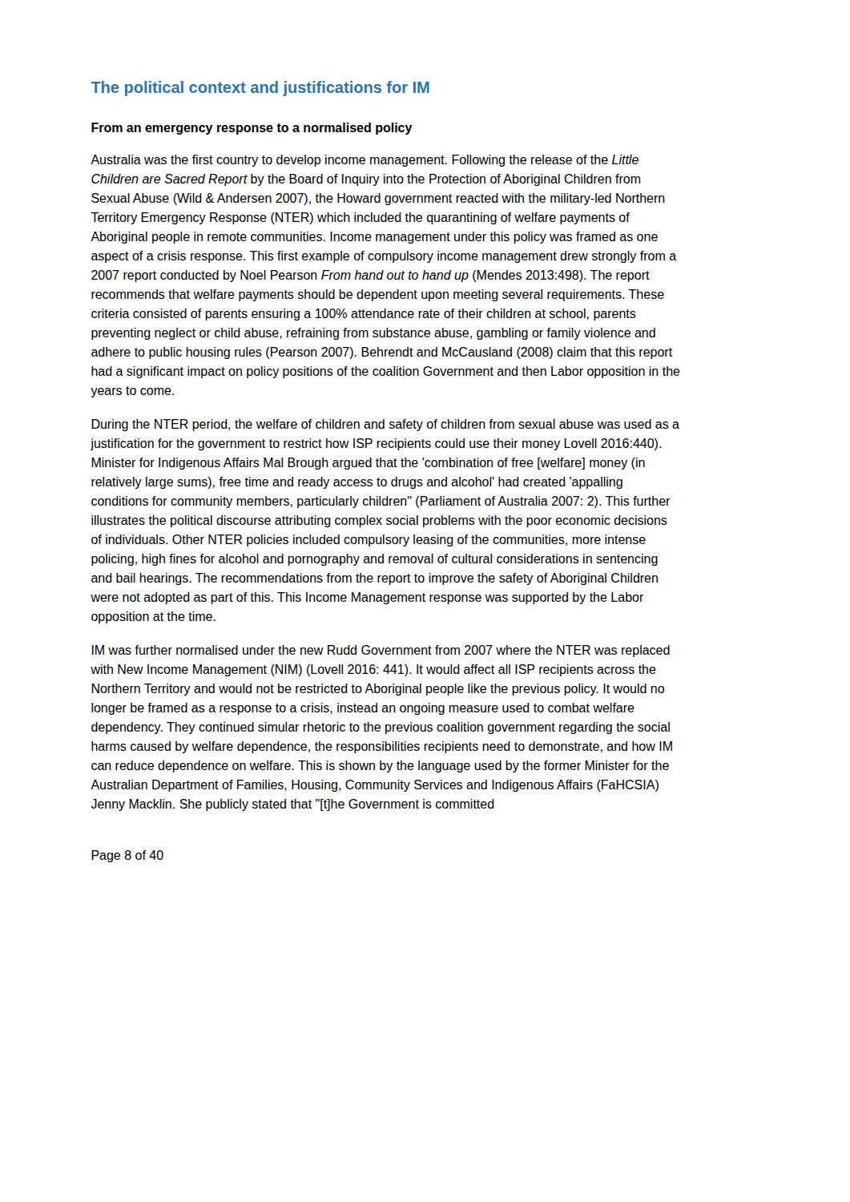The political context and justifications for IM
From an emergency response to a normalised policy
Australia was the first country to develop income management. Following the release of the Little Children are Sacred Report by the Board of Inquiry into the Protection of Aboriginal Children from Sexual Abuse (Wild & Andersen 2007), the Howard government reacted with the military-led Northern Territory Emergency Response (NTER) which included the quarantining of welfare payments of Aboriginal people in remote communities. Income management under this policy was framed as one aspect of a crisis response. This first example of compulsory income management drew strongly from a 2007 report conducted by Noel Pearson From hand out to hand up (Mendes 2013:498). The report recommends that welfare payments should be dependent upon meeting several requirements. These criteria consisted of parents ensuring a 100% attendance rate of their children at school, parents preventing neglect or child abuse, refraining from substance abuse, gambling or family violence and adhere to public housing rules (Pearson 2007). Behrendt and McCausland (2008) claim that this report had a significant impact on policy positions of the coalition Government and then Labor opposition in the years to come.
During the NTER period, the welfare of children and safety of children from sexual abuse was used as a justification for the government to restrict how ISP recipients could use their money Lovell 2016:440). Minister for Indigenous Affairs Mal Brough argued that the 'combination of free [welfare] money (in relatively large sums), free time and ready access to drugs and alcohol' had created 'appalling conditions for community members, particularly children" (Parliament of Australia 2007: 2). This further illustrates the political discourse attributing complex social problems with the poor economic decisions of individuals. Other NTER policies included compulsory leasing of the communities, more intense policing, high fines for alcohol and pornography and removal of cultural considerations in sentencing and bail hearings. The recommendations from the report to improve the safety of Aboriginal Children were not adopted as part of this. This Income Management response was supported by the Labor opposition at the time.
IM was further normalised under the new Rudd Government from 2007 where the NTER was replaced with New Income Management (NIM) (Lovell 2016: 441). It would affect all ISP recipients across the Northern Territory and would not be restricted to Aboriginal people like the previous policy. It would no longer be framed as a response to a crisis, instead an ongoing measure used to combat welfare dependency. They continued simular rhetoric to the previous coalition government regarding the social harms caused by welfare dependence, the responsibilities recipients need to demonstrate, and how IM can reduce dependence on welfare. This is shown by the language used by the former Minister for the Australian Department of Families, Housing, Community Services and Indigenous Affairs (FaHCSIA) Jenny Macklin. She publicly stated that "[t]he Government is committed
Page 8 of 40